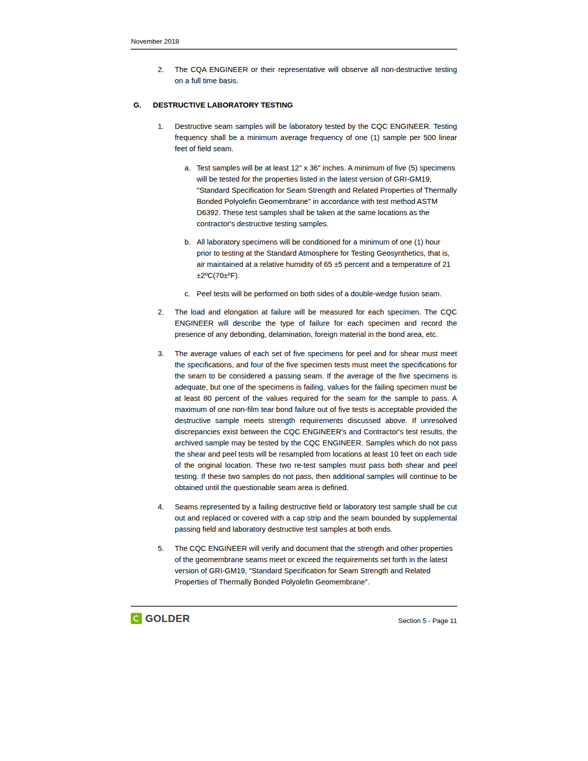November 2018
2.
The CQA ENGINEER or their representative will observe all non-destructive testing on a full time basis.
G.
DESTRUCTIVE LABORATORY TESTING
1.
Destructive seam samples will be laboratory tested by the CQC ENGINEER. Testing frequency shall be a minimum average frequency of one (1) sample per 500 linear feet of field seam.
a.
Test samples will be at least 12" x 36" inches. A minimum of five (5) specimens will be tested for the properties listed in the latest version of GRI-GM19, "Standard Specification for Seam Strength and Related Properties of Thermally Bonded Polyolefin Geomembrane" in accordance with test method ASTM D6392. These test samples shall be taken at the same locations as the contractor's destructive testing samples.
b.
All laboratory specimens will be conditioned for a minimum of one (1) hour prior to testing at the Standard Atmosphere for Testing Geosynthetics, that is, air maintained at a relative humidity of 65 ±5 percent and a temperature of 21 ±2ºC(70±ºF).
c.
Peel tests will be performed on both sides of a double-wedge fusion seam.
2.
The load and elongation at failure will be measured for each specimen. The CQC ENGINEER will describe the type of failure for each specimen and record the presence of any debonding, delamination, foreign material in the bond area, etc.
3.
The average values of each set of five specimens for peel and for shear must meet the specifications, and four of the five specimen tests must meet the specifications for the seam to be considered a passing seam. If the average of the five specimens is adequate, but one of the specimens is failing, values for the failing specimen must be at least 80 percent of the values required for the seam for the sample to pass. A maximum of one non-film tear bond failure out of five tests is acceptable provided the destructive sample meets strength requirements discussed above. If unresolved discrepancies exist between the CQC ENGINEER's and Contractor's test results, the archived sample may be tested by the CQC ENGINEER. Samples which do not pass the shear and peel tests will be resampled from locations at least 10 feet on each side of the original location. These two re-test samples must pass both shear and peel testing. If these two samples do not pass, then additional samples will continue to be obtained until the questionable seam area is defined.
4.
Seams represented by a failing destructive field or laboratory test sample shall be cut out and replaced or covered with a cap strip and the seam bounded by supplemental passing field and laboratory destructive test samples at both ends.
5.
The CQC ENGINEER will verify and document that the strength and other properties of the geomembrane seams meet or exceed the requirements set forth in the latest version of GRI-GM19, "Standard Specification for Seam Strength and Related Properties of Thermally Bonded Polyolefin Geomembrane".
GOLDER
Section 5 - Page 11